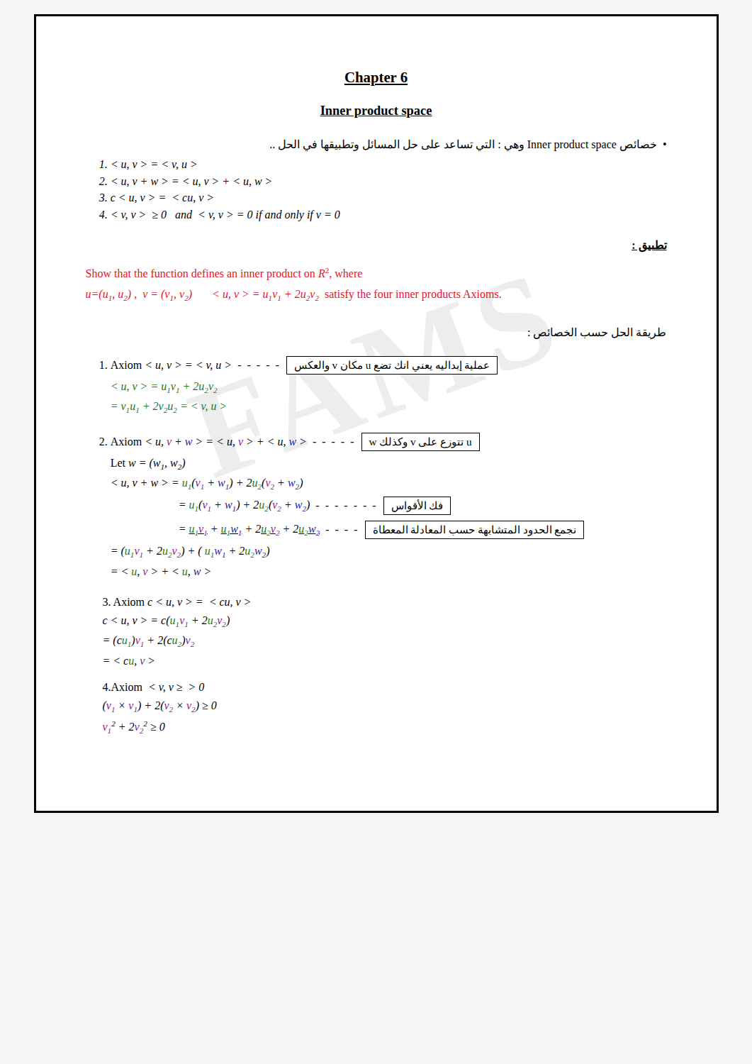FAMS
Chapter 6
Inner product space
• خصائص Inner product space وهي : التي تساعد على حل المسائل وتطبيقها في الحل ..
< u, v > = < v, u >
< u, v + w > = < u, v > + < u, w >
c < u, v > = < cu, v >
< v, v > ≥ 0 and < v, v > = 0 if and only if v = 0
تطبيق :
Show that the function defines an inner product on R2, where
u=(u1, u2) , v = (v1, v2) < u, v > = u1v1 + 2u2v2 satisfy the four inner products Axioms.
طريقة الحل حسب الخصائص :
Axiom < u, v > = < v, u > - - - - - عملية إبداليه يعني انك تضع u مكان v والعكس
< u, v > = u1v1 + 2u2v2
= v1u1 + 2v2u2 = < v, u >
Axiom < u, v + w > = < u, v > + < u, w > - - - - - u تتوزع على v وكذلك w
Let w = (w1, w2)
< u, v + w > = u1(v1 + w1) + 2u2(v2 + w2)
= u1(v1 + w1) + 2u2(v2 + w2) - - - - - - - فك الأقواس
= u1 v1 + u1 w1 + 2u2 v2 + 2u2 w2 - - - - نجمع الحدود المتشابهة حسب المعادلة المعطاة
= (u1 v1 + 2u2 v2) + ( u1 w1 + 2u2 w2)
= < u, v > + < u, w >
3. Axiom c < u, v > = < cu, v >
c < u, v > = c(u1 v1 + 2u2 v2)
= (cu1)v1 + 2(cu2)v2
= < cu, v >
4.Axiom < v, v ≥ > 0
(v1 × v1) + 2(v2 × v2) ≥ 0
v12 + 2v22 ≥ 0